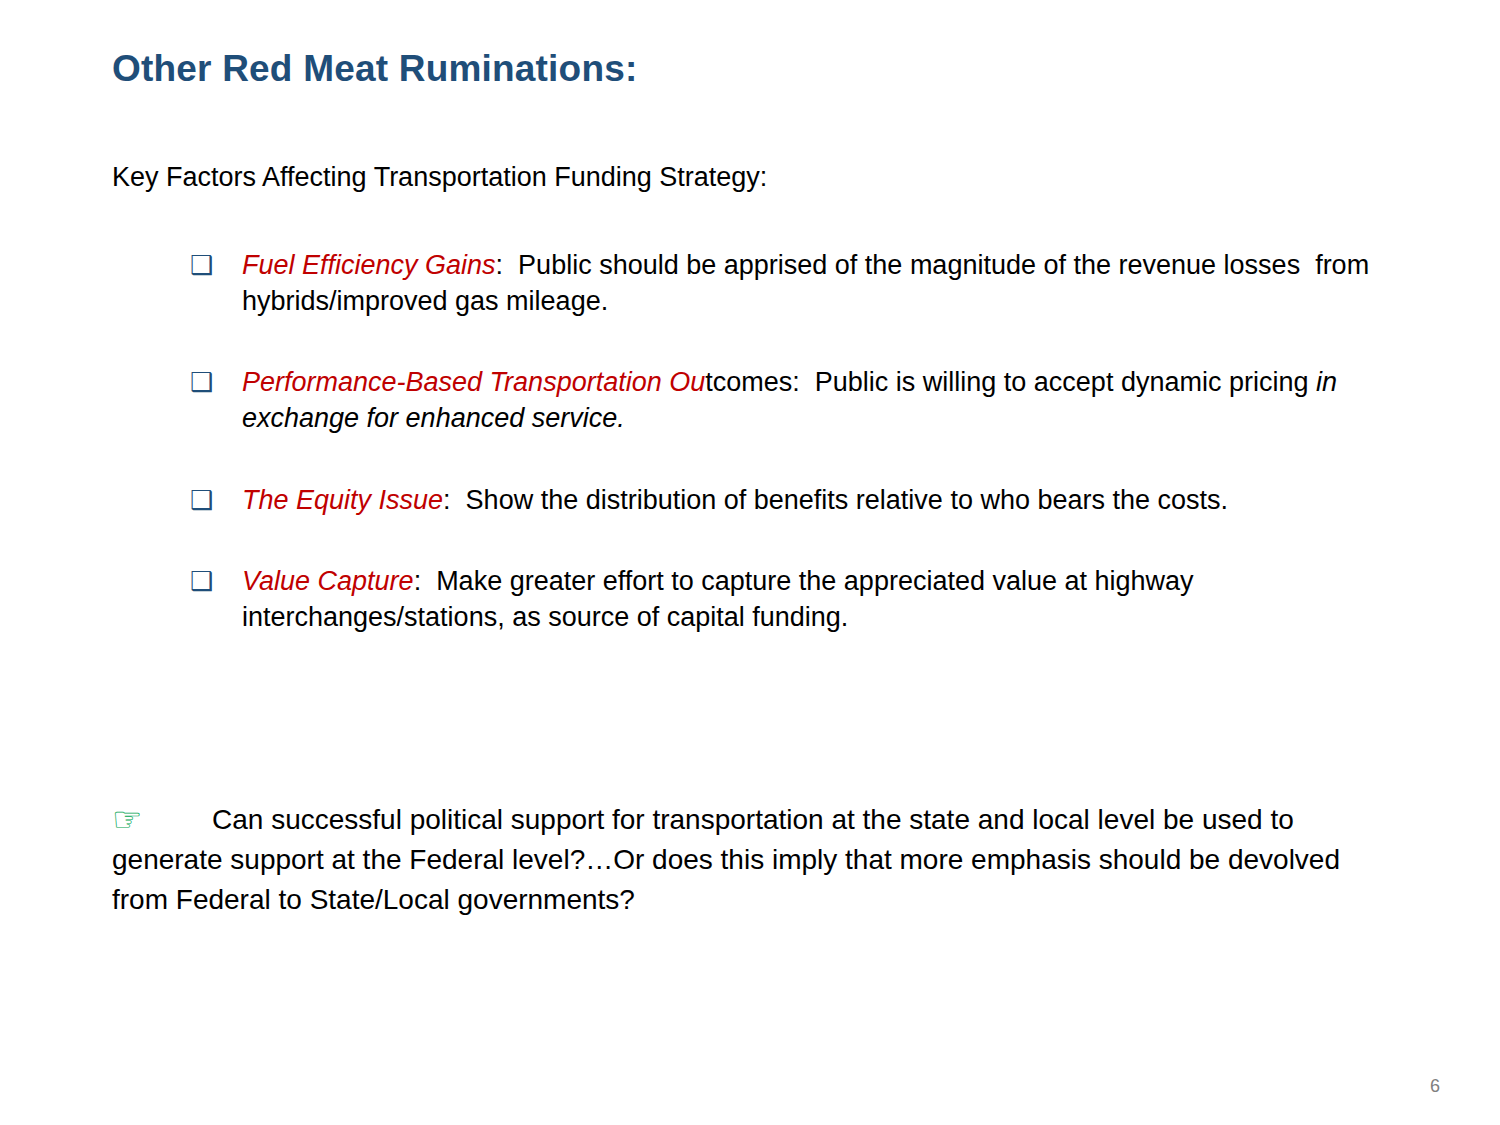Other Red Meat Ruminations:
Key Factors Affecting Transportation Funding Strategy:
Fuel Efficiency Gains: Public should be apprised of the magnitude of the revenue losses from hybrids/improved gas mileage.
Performance-Based Transportation Outcomes: Public is willing to accept dynamic pricing in exchange for enhanced service.
The Equity Issue: Show the distribution of benefits relative to who bears the costs.
Value Capture: Make greater effort to capture the appreciated value at highway interchanges/stations, as source of capital funding.
☞ Can successful political support for transportation at the state and local level be used to generate support at the Federal level?…Or does this imply that more emphasis should be devolved from Federal to State/Local governments?
6